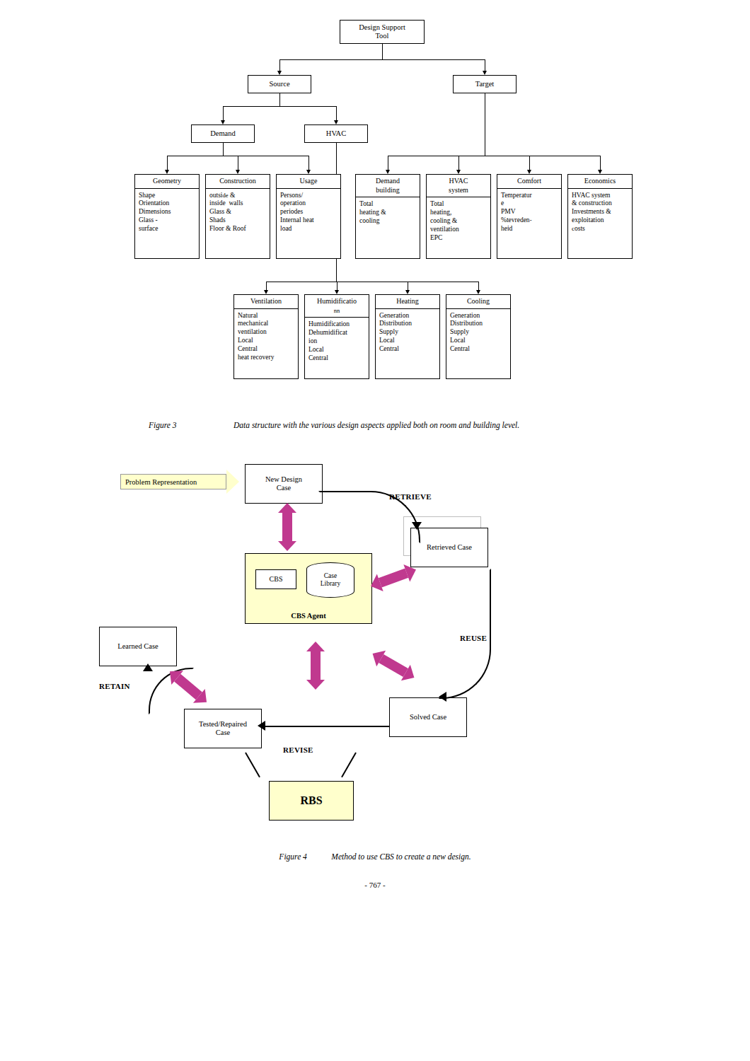Design Support
Tool
Source
Target
Demand
HVAC
Geometry
Shape
Orientation
Dimensions
Glass -
surface
Construction
outside &
inside walls
Glass &
Shads
Floor & Roof
Usage
Persons/
operation
periodes
Internal heat
load
Demand
building
Total
heating &
cooling
HVAC
system
Total
heating,
cooling &
ventilation
EPC
Comfort
Temperatur
e
PMV
%tevreden-
heid
Economics
HVAC system
& construction
Investments &
exploitation
costs
Ventilation
Natural
mechanical
ventilation
Local
Central
heat recovery
Humidificatio
nn
Humidification
Dehumidificat
ion
Local
Central
Heating
Generation
Distribution
Supply
Local
Central
Cooling
Generation
Distribution
Supply
Local
Central
Figure 3 Data structure with the various design aspects applied both on room and building level.
Problem Representation
New Design
Case
New Design
Case
Retrieved Case
Solved Case
Tested/Repaired
Case
Learned Case
CBS
Case
Library
CBS Agent
RBS
RETRIEVE
REUSE
REVISE
RETAIN
Figure 4 Method to use CBS to create a new design.
- 767 -